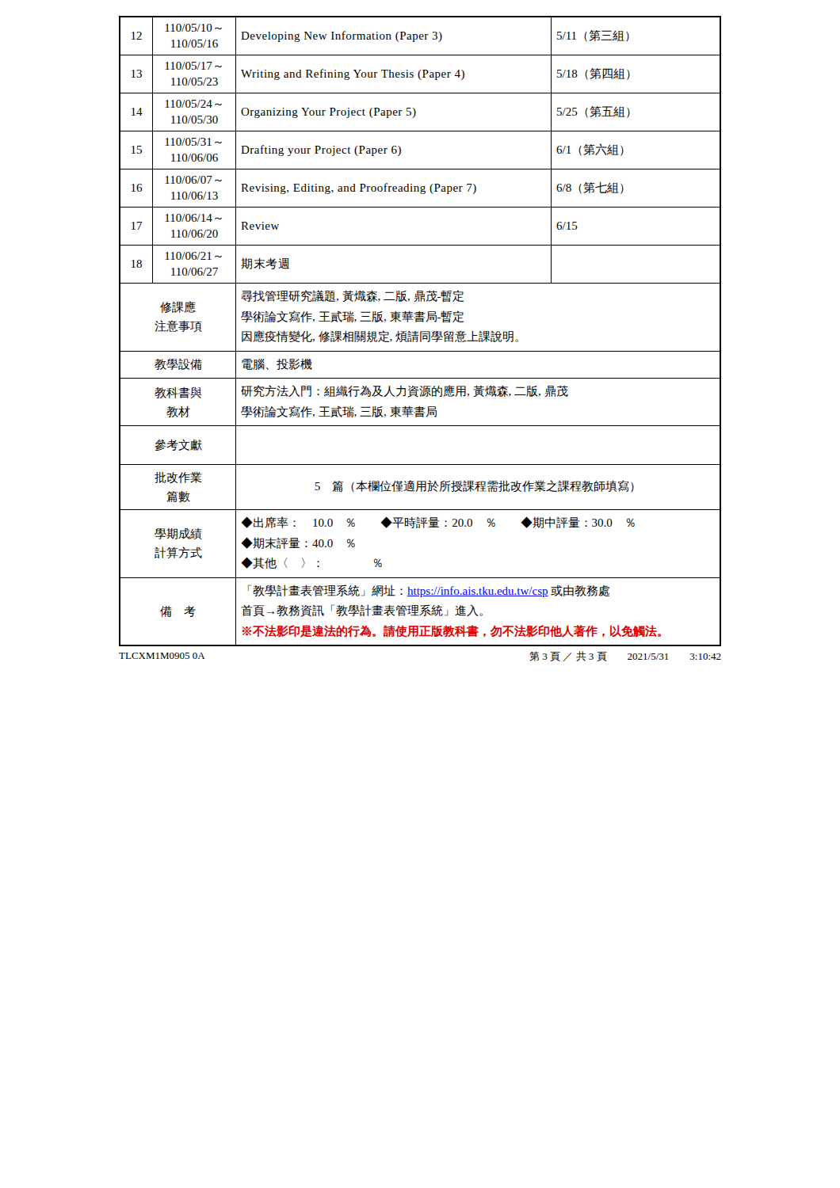| 12 | 110/05/10～ 110/05/16 | Developing New Information (Paper 3) | 5/11（第三組） |
| 13 | 110/05/17～ 110/05/23 | Writing and Refining Your Thesis (Paper 4) | 5/18（第四組） |
| 14 | 110/05/24～ 110/05/30 | Organizing Your Project (Paper 5) | 5/25（第五組） |
| 15 | 110/05/31～ 110/06/06 | Drafting your Project (Paper 6) | 6/1（第六組） |
| 16 | 110/06/07～ 110/06/13 | Revising, Editing, and Proofreading (Paper 7) | 6/8（第七組） |
| 17 | 110/06/14～ 110/06/20 | Review | 6/15 |
| 18 | 110/06/21～ 110/06/27 | 期末考週 | |
| 修課應 注意事項 | 尋找管理研究議題, 黃熾森, 二版, 鼎茂-暫定 學術論文寫作, 王貳瑞, 三版, 東華書局-暫定 因應疫情變化, 修課相關規定, 煩請同學留意上課說明。 |
| 教學設備 | 電腦、投影機 |
| 教科書與 教材 | 研究方法入門：組織行為及人力資源的應用, 黃熾森, 二版, 鼎茂 學術論文寫作, 王貳瑞, 三版, 東華書局 |
| 參考文獻 | |
| 批改作業 篇數 | 5 篇（本欄位僅適用於所授課程需批改作業之課程教師填寫） |
| 學期成績 計算方式 | ◆出席率： 10.0 ％ ◆平時評量：20.0 ％ ◆期中評量：30.0 ％ ◆期末評量：40.0 ％ ◆其他〈 〉： ％ |
| 備 考 | 「教學計畫表管理系統」網址： https://info.ais.tku.edu.tw/csp 或由教務處 首頁→教務資訊「教學計畫表管理系統」進入。 ※不法影印是違法的行為。請使用正版教科書，勿不法影印他人著作，以免觸法。 |
TLCXM1M0905 0A 第 3 頁 ／ 共 3 頁　　2021/5/31　　3:10:42